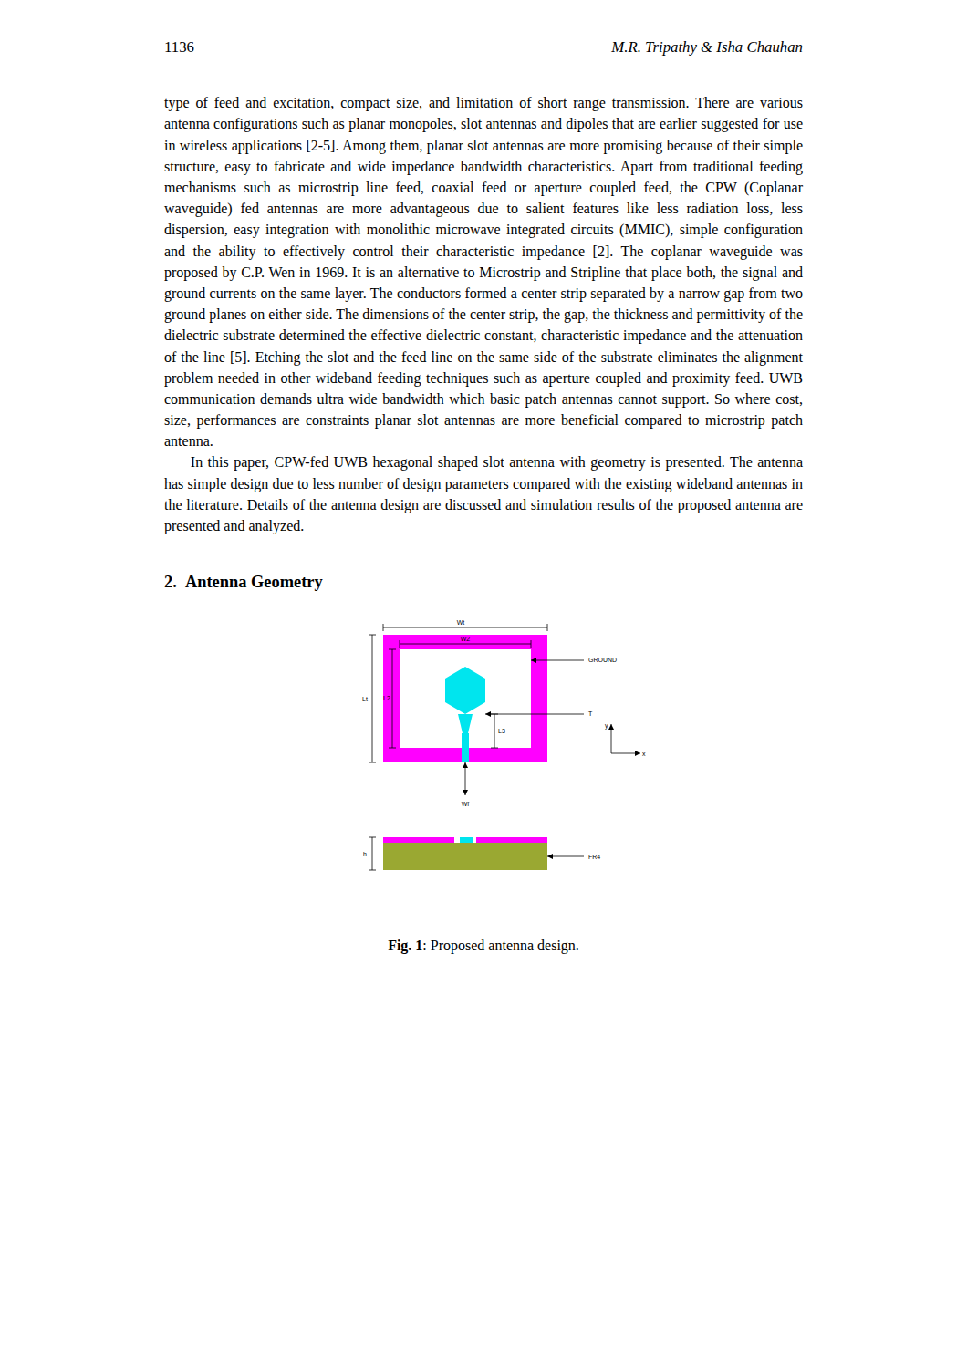1136 M.R. Tripathy & Isha Chauhan
type of feed and excitation, compact size, and limitation of short range transmission. There are various antenna configurations such as planar monopoles, slot antennas and dipoles that are earlier suggested for use in wireless applications [2-5]. Among them, planar slot antennas are more promising because of their simple structure, easy to fabricate and wide impedance bandwidth characteristics. Apart from traditional feeding mechanisms such as microstrip line feed, coaxial feed or aperture coupled feed, the CPW (Coplanar waveguide) fed antennas are more advantageous due to salient features like less radiation loss, less dispersion, easy integration with monolithic microwave integrated circuits (MMIC), simple configuration and the ability to effectively control their characteristic impedance [2]. The coplanar waveguide was proposed by C.P. Wen in 1969. It is an alternative to Microstrip and Stripline that place both, the signal and ground currents on the same layer. The conductors formed a center strip separated by a narrow gap from two ground planes on either side. The dimensions of the center strip, the gap, the thickness and permittivity of the dielectric substrate determined the effective dielectric constant, characteristic impedance and the attenuation of the line [5]. Etching the slot and the feed line on the same side of the substrate eliminates the alignment problem needed in other wideband feeding techniques such as aperture coupled and proximity feed. UWB communication demands ultra wide bandwidth which basic patch antennas cannot support. So where cost, size, performances are constraints planar slot antennas are more beneficial compared to microstrip patch antenna.
In this paper, CPW-fed UWB hexagonal shaped slot antenna with geometry is presented. The antenna has simple design due to less number of design parameters compared with the existing wideband antennas in the literature. Details of the antenna design are discussed and simulation results of the proposed antenna are presented and analyzed.
2. Antenna Geometry
Wt W2 Lt L2 L3 Wf GROUND T y x h FR4
Fig. 1: Proposed antenna design.